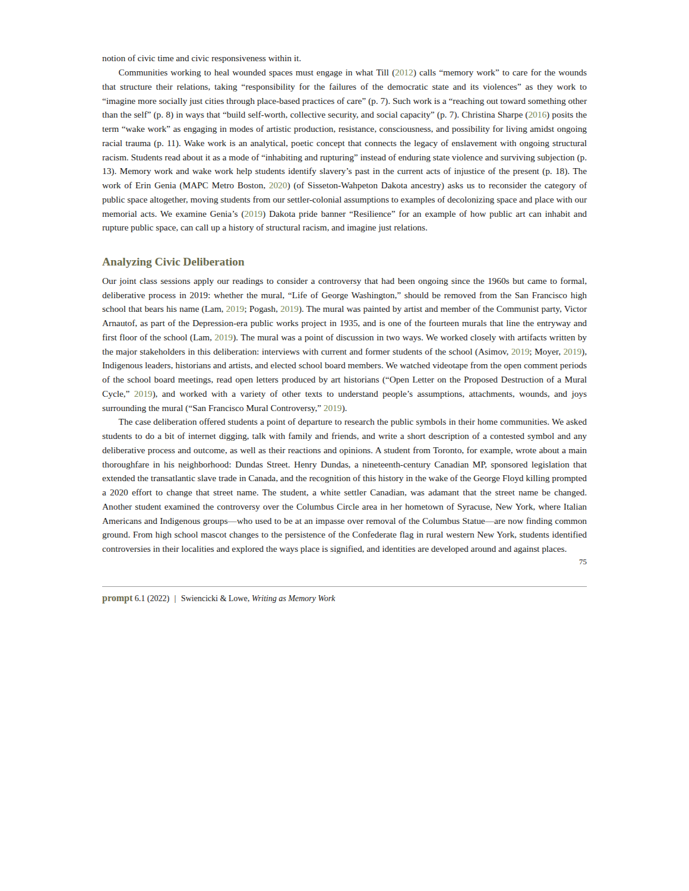notion of civic time and civic responsiveness within it.
Communities working to heal wounded spaces must engage in what Till (2012) calls “memory work” to care for the wounds that structure their relations, taking “responsibility for the failures of the democratic state and its violences” as they work to “imagine more socially just cities through place-based practices of care” (p. 7). Such work is a “reaching out toward something other than the self” (p. 8) in ways that “build self-worth, collective security, and social capacity” (p. 7). Christina Sharpe (2016) posits the term “wake work” as engaging in modes of artistic production, resistance, consciousness, and possibility for living amidst ongoing racial trauma (p. 11). Wake work is an analytical, poetic concept that connects the legacy of enslavement with ongoing structural racism. Students read about it as a mode of “inhabiting and rupturing” instead of enduring state violence and surviving subjection (p. 13). Memory work and wake work help students identify slavery’s past in the current acts of injustice of the present (p. 18). The work of Erin Genia (MAPC Metro Boston, 2020) (of Sisseton-Wahpeton Dakota ancestry) asks us to reconsider the category of public space altogether, moving students from our settler-colonial assumptions to examples of decolonizing space and place with our memorial acts. We examine Genia’s (2019) Dakota pride banner “Resilience” for an example of how public art can inhabit and rupture public space, can call up a history of structural racism, and imagine just relations.
Analyzing Civic Deliberation
Our joint class sessions apply our readings to consider a controversy that had been ongoing since the 1960s but came to formal, deliberative process in 2019: whether the mural, “Life of George Washington,” should be removed from the San Francisco high school that bears his name (Lam, 2019; Pogash, 2019). The mural was painted by artist and member of the Communist party, Victor Arnautof, as part of the Depression-era public works project in 1935, and is one of the fourteen murals that line the entryway and first floor of the school (Lam, 2019). The mural was a point of discussion in two ways. We worked closely with artifacts written by the major stakeholders in this deliberation: interviews with current and former students of the school (Asimov, 2019; Moyer, 2019), Indigenous leaders, historians and artists, and elected school board members. We watched videotape from the open comment periods of the school board meetings, read open letters produced by art historians (“Open Letter on the Proposed Destruction of a Mural Cycle,” 2019), and worked with a variety of other texts to understand people’s assumptions, attachments, wounds, and joys surrounding the mural (“San Francisco Mural Controversy,” 2019).
The case deliberation offered students a point of departure to research the public symbols in their home communities. We asked students to do a bit of internet digging, talk with family and friends, and write a short description of a contested symbol and any deliberative process and outcome, as well as their reactions and opinions. A student from Toronto, for example, wrote about a main thoroughfare in his neighborhood: Dundas Street. Henry Dundas, a nineteenth-century Canadian MP, sponsored legislation that extended the transatlantic slave trade in Canada, and the recognition of this history in the wake of the George Floyd killing prompted a 2020 effort to change that street name. The student, a white settler Canadian, was adamant that the street name be changed. Another student examined the controversy over the Columbus Circle area in her hometown of Syracuse, New York, where Italian Americans and Indigenous groups—who used to be at an impasse over removal of the Columbus Statue—are now finding common ground. From high school mascot changes to the persistence of the Confederate flag in rural western New York, students identified controversies in their localities and explored the ways place is signified, and identities are developed around and against places.
75
prompt 6.1 (2022) | Swiencicki & Lowe, Writing as Memory Work